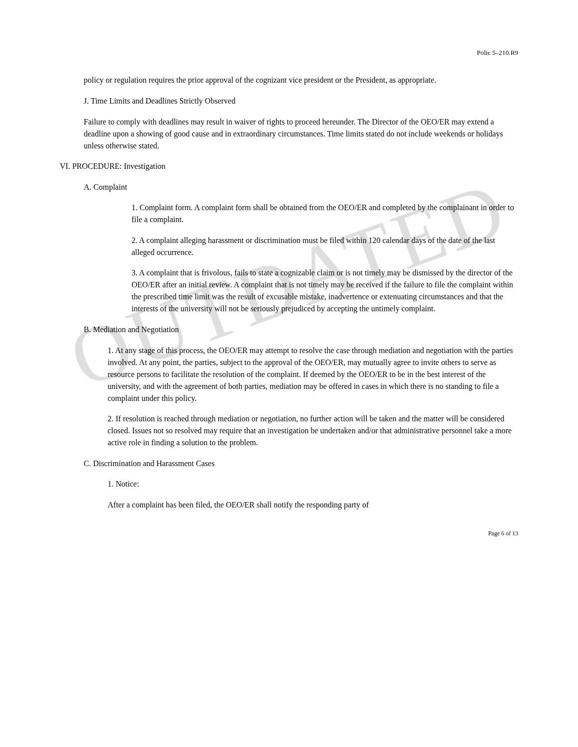OUTDATED
Polic 5–210.R9
policy or regulation requires the prior approval of the cognizant vice president or the President, as appropriate.
J. Time Limits and Deadlines Strictly Observed
Failure to comply with deadlines may result in waiver of rights to proceed hereunder. The Director of the OEO/ER may extend a deadline upon a showing of good cause and in extraordinary circumstances. Time limits stated do not include weekends or holidays unless otherwise stated.
VI. PROCEDURE: Investigation
A. Complaint
1. Complaint form. A complaint form shall be obtained from the OEO/ER and completed by the complainant in order to file a complaint.
2. A complaint alleging harassment or discrimination must be filed within 120 calendar days of the date of the last alleged occurrence.
3. A complaint that is frivolous, fails to state a cognizable claim or is not timely may be dismissed by the director of the OEO/ER after an initial review. A complaint that is not timely may be received if the failure to file the complaint within the prescribed time limit was the result of excusable mistake, inadvertence or extenuating circumstances and that the interests of the university will not be seriously prejudiced by accepting the untimely complaint.
B. Mediation and Negotiation
1. At any stage of this process, the OEO/ER may attempt to resolve the case through mediation and negotiation with the parties involved. At any point, the parties, subject to the approval of the OEO/ER, may mutually agree to invite others to serve as resource persons to facilitate the resolution of the complaint. If deemed by the OEO/ER to be in the best interest of the university, and with the agreement of both parties, mediation may be offered in cases in which there is no standing to file a complaint under this policy.
2. If resolution is reached through mediation or negotiation, no further action will be taken and the matter will be considered closed. Issues not so resolved may require that an investigation be undertaken and/or that administrative personnel take a more active role in finding a solution to the problem.
C. Discrimination and Harassment Cases
1. Notice:
After a complaint has been filed, the OEO/ER shall notify the responding party of
Page 6 of 13